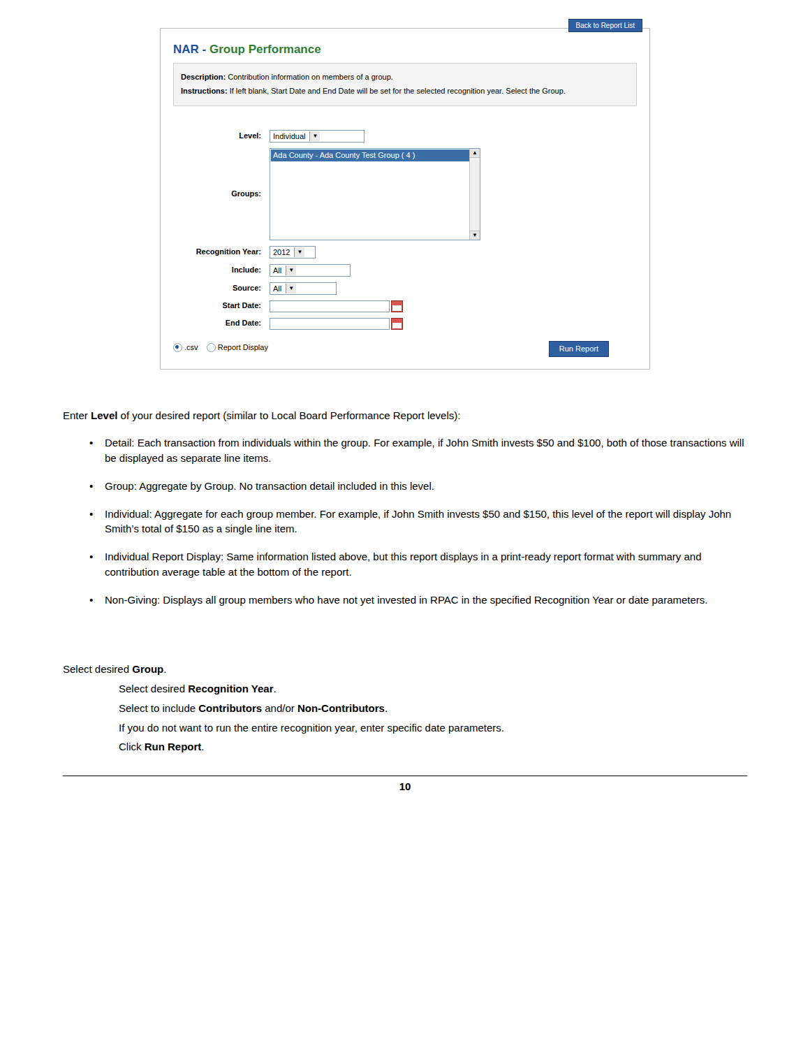Back to Report List
NAR - Group Performance
Description: Contribution information on members of a group.
Instructions: If left blank, Start Date and End Date will be set for the selected recognition year. Select the Group.
| Level: | Individual ▼ |
| Groups: | Ada County - Ada County Test Group ( 4 ) ▲ ▼ |
| Recognition Year: | 2012 ▼ |
| Include: | All ▼ |
| Source: | All ▼ |
| Start Date: | |
| End Date: | |
.csv Report Display Run Report
Enter Level of your desired report (similar to Local Board Performance Report levels):
Detail: Each transaction from individuals within the group. For example, if John Smith invests $50 and $100, both of those transactions will be displayed as separate line items.
Group: Aggregate by Group. No transaction detail included in this level.
Individual: Aggregate for each group member. For example, if John Smith invests $50 and $150, this level of the report will display John Smith’s total of $150 as a single line item.
Individual Report Display: Same information listed above, but this report displays in a print-ready report format with summary and contribution average table at the bottom of the report.
Non-Giving: Displays all group members who have not yet invested in RPAC in the specified Recognition Year or date parameters.
Select desired Group.
Select desired Recognition Year.
Select to include Contributors and/or Non-Contributors.
If you do not want to run the entire recognition year, enter specific date parameters.
Click Run Report.
10